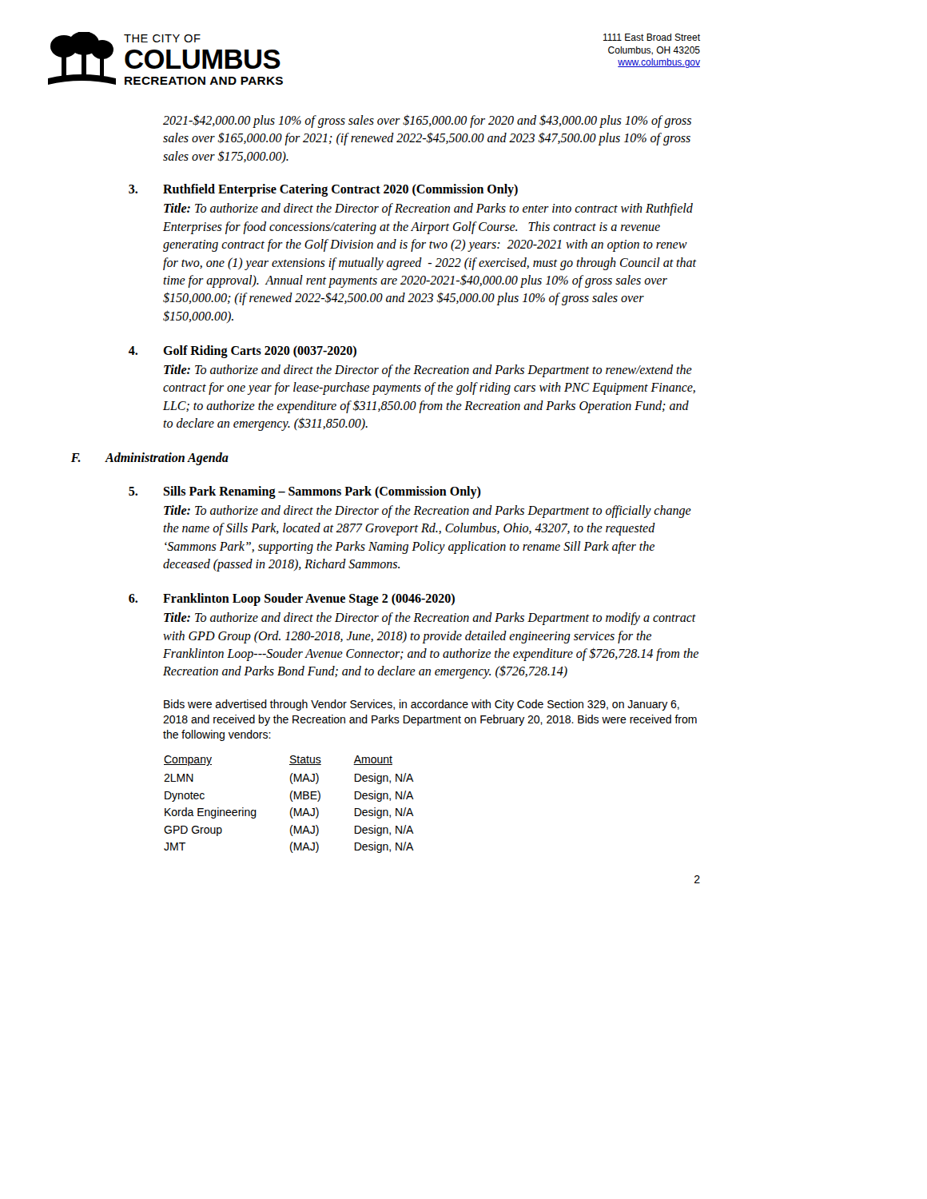THE CITY OF
COLUMBUS
RECREATION AND PARKS
1111 East Broad Street
Columbus, OH 43205
www.columbus.gov
2021-$42,000.00 plus 10% of gross sales over $165,000.00 for 2020 and $43,000.00 plus 10% of gross sales over $165,000.00 for 2021; (if renewed 2022-$45,500.00 and 2023 $47,500.00 plus 10% of gross sales over $175,000.00).
3.
Ruthfield Enterprise Catering Contract 2020 (Commission Only)
Title: To authorize and direct the Director of Recreation and Parks to enter into contract with Ruthfield Enterprises for food concessions/catering at the Airport Golf Course. This contract is a revenue generating contract for the Golf Division and is for two (2) years: 2020-2021 with an option to renew for two, one (1) year extensions if mutually agreed - 2022 (if exercised, must go through Council at that time for approval). Annual rent payments are 2020-2021-$40,000.00 plus 10% of gross sales over $150,000.00; (if renewed 2022-$42,500.00 and 2023 $45,000.00 plus 10% of gross sales over $150,000.00).
4.
Golf Riding Carts 2020 (0037-2020)
Title: To authorize and direct the Director of the Recreation and Parks Department to renew/extend the contract for one year for lease-purchase payments of the golf riding cars with PNC Equipment Finance, LLC; to authorize the expenditure of $311,850.00 from the Recreation and Parks Operation Fund; and to declare an emergency. ($311,850.00).
F. Administration Agenda
5.
Sills Park Renaming – Sammons Park (Commission Only)
Title: To authorize and direct the Director of the Recreation and Parks Department to officially change the name of Sills Park, located at 2877 Groveport Rd., Columbus, Ohio, 43207, to the requested ‘Sammons Park”, supporting the Parks Naming Policy application to rename Sill Park after the deceased (passed in 2018), Richard Sammons.
6.
Franklinton Loop Souder Avenue Stage 2 (0046-2020)
Title: To authorize and direct the Director of the Recreation and Parks Department to modify a contract with GPD Group (Ord. 1280-2018, June, 2018) to provide detailed engineering services for the Franklinton Loop---Souder Avenue Connector; and to authorize the expenditure of $726,728.14 from the Recreation and Parks Bond Fund; and to declare an emergency. ($726,728.14)
Bids were advertised through Vendor Services, in accordance with City Code Section 329, on January 6, 2018 and received by the Recreation and Parks Department on February 20, 2018. Bids were received from the following vendors:
| Company | Status | Amount |
| --- | --- | --- |
| 2LMN | (MAJ) | Design, N/A |
| Dynotec | (MBE) | Design, N/A |
| Korda Engineering | (MAJ) | Design, N/A |
| GPD Group | (MAJ) | Design, N/A |
| JMT | (MAJ) | Design, N/A |
2